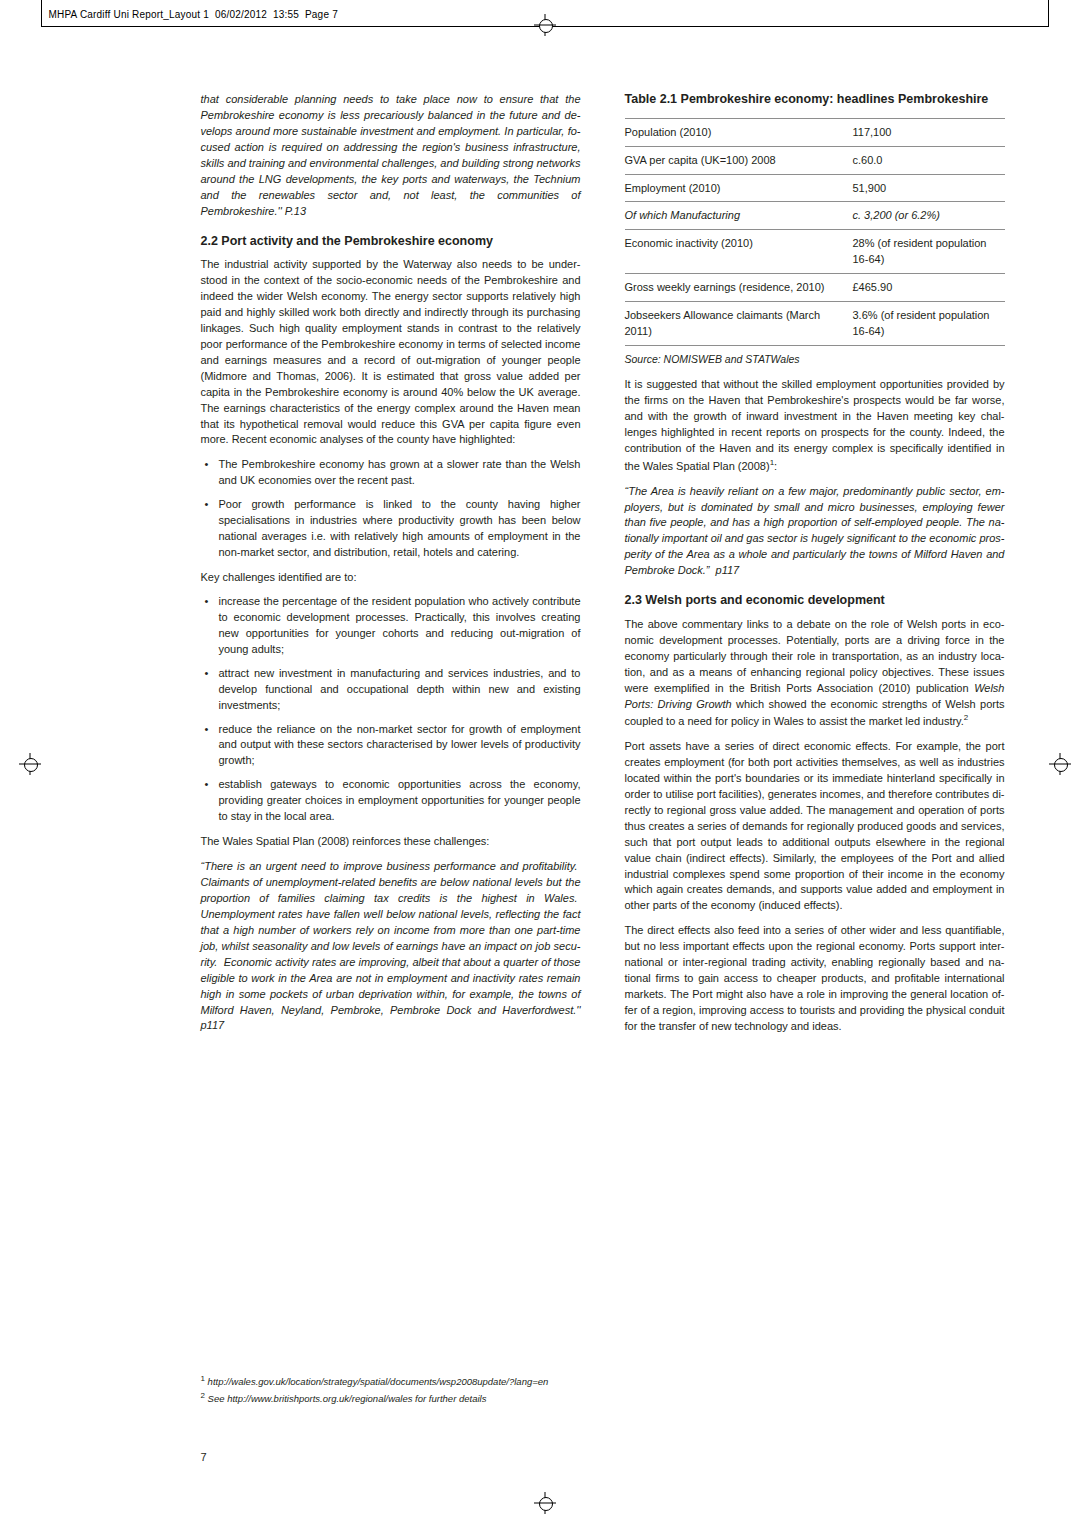MHPA Cardiff Uni Report_Layout 1 06/02/2012 13:55 Page 7
that considerable planning needs to take place now to ensure that the Pembrokeshire economy is less precariously balanced in the future and develops around more sustainable investment and employment. In particular, focused action is required on addressing the region's business infrastructure, skills and training and environmental challenges, and building strong networks around the LNG developments, the key ports and waterways, the Technium and the renewables sector and, not least, the communities of Pembrokeshire.'' P.13
2.2 Port activity and the Pembrokeshire economy
The industrial activity supported by the Waterway also needs to be understood in the context of the socio-economic needs of the Pembrokeshire and indeed the wider Welsh economy. The energy sector supports relatively high paid and highly skilled work both directly and indirectly through its purchasing linkages. Such high quality employment stands in contrast to the relatively poor performance of the Pembrokeshire economy in terms of selected income and earnings measures and a record of out-migration of younger people (Midmore and Thomas, 2006). It is estimated that gross value added per capita in the Pembrokeshire economy is around 40% below the UK average. The earnings characteristics of the energy complex around the Haven mean that its hypothetical removal would reduce this GVA per capita figure even more. Recent economic analyses of the county have highlighted:
The Pembrokeshire economy has grown at a slower rate than the Welsh and UK economies over the recent past.
Poor growth performance is linked to the county having higher specialisations in industries where productivity growth has been below national averages i.e. with relatively high amounts of employment in the non-market sector, and distribution, retail, hotels and catering.
Key challenges identified are to:
increase the percentage of the resident population who actively contribute to economic development processes. Practically, this involves creating new opportunities for younger cohorts and reducing out-migration of young adults;
attract new investment in manufacturing and services industries, and to develop functional and occupational depth within new and existing investments;
reduce the reliance on the non-market sector for growth of employment and output with these sectors characterised by lower levels of productivity growth;
establish gateways to economic opportunities across the economy, providing greater choices in employment opportunities for younger people to stay in the local area.
The Wales Spatial Plan (2008) reinforces these challenges:
“There is an urgent need to improve business performance and profitability. Claimants of unemployment-related benefits are below national levels but the proportion of families claiming tax credits is the highest in Wales. Unemployment rates have fallen well below national levels, reflecting the fact that a high number of workers rely on income from more than one part-time job, whilst seasonality and low levels of earnings have an impact on job security. Economic activity rates are improving, albeit that about a quarter of those eligible to work in the Area are not in employment and inactivity rates remain high in some pockets of urban deprivation within, for example, the towns of Milford Haven, Neyland, Pembroke, Pembroke Dock and Haverfordwest.'' p117
Table 2.1 Pembrokeshire economy: headlines Pembrokeshire
| Population (2010) | 117,100 |
| GVA per capita (UK=100) 2008 | c.60.0 |
| Employment (2010) | 51,900 |
| Of which Manufacturing | c. 3,200 (or 6.2%) |
| Economic inactivity (2010) | 28% (of resident population 16-64) |
| Gross weekly earnings (residence, 2010) | £465.90 |
| Jobseekers Allowance claimants (March 2011) | 3.6% (of resident population 16-64) |
Source: NOMISWEB and STATWales
It is suggested that without the skilled employment opportunities provided by the firms on the Haven that Pembrokeshire's prospects would be far worse, and with the growth of inward investment in the Haven meeting key challenges highlighted in recent reports on prospects for the county. Indeed, the contribution of the Haven and its energy complex is specifically identified in the Wales Spatial Plan (2008)1:
“The Area is heavily reliant on a few major, predominantly public sector, employers, but is dominated by small and micro businesses, employing fewer than five people, and has a high proportion of self-employed people. The nationally important oil and gas sector is hugely significant to the economic prosperity of the Area as a whole and particularly the towns of Milford Haven and Pembroke Dock.” p117
2.3 Welsh ports and economic development
The above commentary links to a debate on the role of Welsh ports in economic development processes. Potentially, ports are a driving force in the economy particularly through their role in transportation, as an industry location, and as a means of enhancing regional policy objectives. These issues were exemplified in the British Ports Association (2010) publication Welsh Ports: Driving Growth which showed the economic strengths of Welsh ports coupled to a need for policy in Wales to assist the market led industry.2
Port assets have a series of direct economic effects. For example, the port creates employment (for both port activities themselves, as well as industries located within the port's boundaries or its immediate hinterland specifically in order to utilise port facilities), generates incomes, and therefore contributes directly to regional gross value added. The management and operation of ports thus creates a series of demands for regionally produced goods and services, such that port output leads to additional outputs elsewhere in the regional value chain (indirect effects). Similarly, the employees of the Port and allied industrial complexes spend some proportion of their income in the economy which again creates demands, and supports value added and employment in other parts of the economy (induced effects).
The direct effects also feed into a series of other wider and less quantifiable, but no less important effects upon the regional economy. Ports support international or inter-regional trading activity, enabling regionally based and national firms to gain access to cheaper products, and profitable international markets. The Port might also have a role in improving the general location offer of a region, improving access to tourists and providing the physical conduit for the transfer of new technology and ideas.
1 http://wales.gov.uk/location/strategy/spatial/documents/wsp2008update/?lang=en
2 See http://www.britishports.org.uk/regional/wales for further details
7